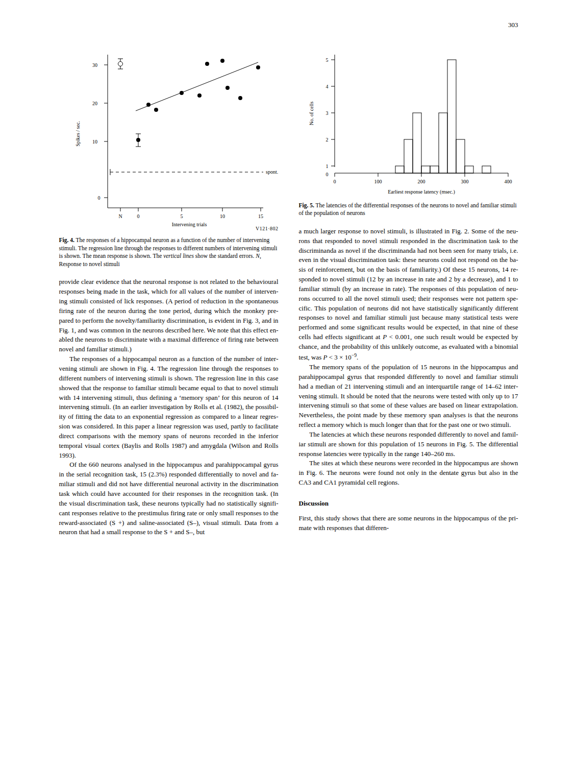303
30 20 10 0 Spikes / sec. N 0 5 10 15 Intervening trials spont.
V121·802
Fig. 4. The responses of a hippocampal neuron as a function of the number of intervening stimuli. The regression line through the responses to different numbers of intervening stimuli is shown. The mean response is shown. The vertical lines show the standard errors. N, Response to novel stimuli
provide clear evidence that the neuronal response is not related to the behavioural responses being made in the task, which for all values of the number of intervening stimuli consisted of lick responses. (A period of reduction in the spontaneous firing rate of the neuron during the tone period, during which the monkey prepared to perform the novelty/familiarity discrimination, is evident in Fig. 3, and in Fig. 1, and was common in the neurons described here. We note that this effect enabled the neurons to discriminate with a maximal difference of firing rate between novel and familiar stimuli.)
The responses of a hippocampal neuron as a function of the number of intervening stimuli are shown in Fig. 4. The regression line through the responses to different numbers of intervening stimuli is shown. The regression line in this case showed that the response to familiar stimuli became equal to that to novel stimuli with 14 intervening stimuli, thus defining a ‘memory span’ for this neuron of 14 intervening stimuli. (In an earlier investigation by Rolls et al. (1982), the possibility of fitting the data to an exponential regression as compared to a linear regression was considered. In this paper a linear regression was used, partly to facilitate direct comparisons with the memory spans of neurons recorded in the inferior temporal visual cortex (Baylis and Rolls 1987) and amygdala (Wilson and Rolls 1993).
Of the 660 neurons analysed in the hippocampus and parahippocampal gyrus in the serial recognition task, 15 (2.3%) responded differentially to novel and familiar stimuli and did not have differential neuronal activity in the discrimination task which could have accounted for their responses in the recognition task. (In the visual discrimination task, these neurons typically had no statistically significant responses relative to the prestimulus firing rate or only small responses to the reward-associated (S +) and saline-associated (S–), visual stimuli. Data from a neuron that had a small response to the S + and S–, but
5 4 3 2 1 0 No. of cells 0 100 200 300 400 Earliest response latency (msec.)
Fig. 5. The latencies of the differential responses of the neurons to novel and familiar stimuli of the population of neurons
a much larger response to novel stimuli, is illustrated in Fig. 2. Some of the neurons that responded to novel stimuli responded in the discrimination task to the discriminanda as novel if the discriminanda had not been seen for many trials, i.e. even in the visual discrimination task: these neurons could not respond on the basis of reinforcement, but on the basis of familiarity.) Of these 15 neurons, 14 responded to novel stimuli (12 by an increase in rate and 2 by a decrease), and 1 to familiar stimuli (by an increase in rate). The responses of this population of neurons occurred to all the novel stimuli used; their responses were not pattern specific. This population of neurons did not have statistically significantly different responses to novel and familiar stimuli just because many statistical tests were performed and some significant results would be expected, in that nine of these cells had effects significant at P < 0.001, one such result would be expected by chance, and the probability of this unlikely outcome, as evaluated with a binomial test, was P < 3 × 10−9.
The memory spans of the population of 15 neurons in the hippocampus and parahippocampal gyrus that responded differently to novel and familiar stimuli had a median of 21 intervening stimuli and an interquartile range of 14–62 intervening stimuli. It should be noted that the neurons were tested with only up to 17 intervening stimuli so that some of these values are based on linear extrapolation. Nevertheless, the point made by these memory span analyses is that the neurons reflect a memory which is much longer than that for the past one or two stimuli.
The latencies at which these neurons responded differently to novel and familiar stimuli are shown for this population of 15 neurons in Fig. 5. The differential response latencies were typically in the range 140–260 ms.
The sites at which these neurons were recorded in the hippocampus are shown in Fig. 6. The neurons were found not only in the dentate gyrus but also in the CA3 and CA1 pyramidal cell regions.
Discussion
First, this study shows that there are some neurons in the hippocampus of the primate with responses that differen-